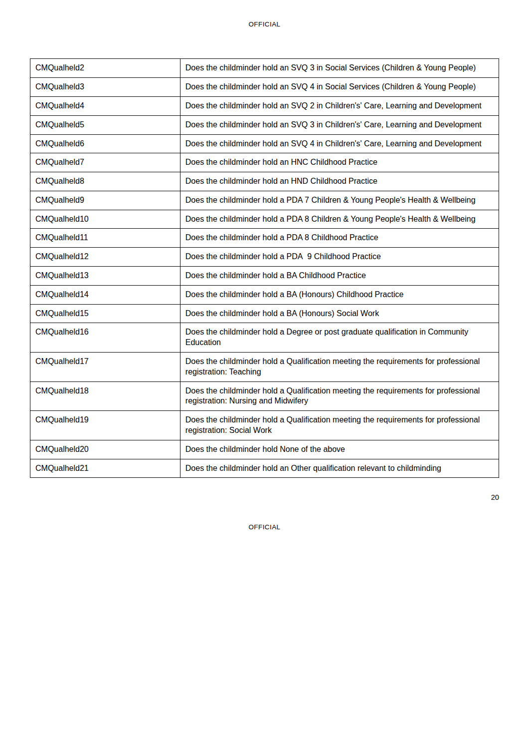OFFICIAL
| CMQualheld2 | Does the childminder hold an SVQ 3 in Social Services (Children & Young People) |
| CMQualheld3 | Does the childminder hold an SVQ 4 in Social Services (Children & Young People) |
| CMQualheld4 | Does the childminder hold an SVQ 2 in Children's' Care, Learning and Development |
| CMQualheld5 | Does the childminder hold an SVQ 3 in Children's' Care, Learning and Development |
| CMQualheld6 | Does the childminder hold an SVQ 4 in Children's' Care, Learning and Development |
| CMQualheld7 | Does the childminder hold an HNC Childhood Practice |
| CMQualheld8 | Does the childminder hold an HND Childhood Practice |
| CMQualheld9 | Does the childminder hold a PDA 7 Children & Young People's Health & Wellbeing |
| CMQualheld10 | Does the childminder hold a PDA 8 Children & Young People's Health & Wellbeing |
| CMQualheld11 | Does the childminder hold a PDA 8 Childhood Practice |
| CMQualheld12 | Does the childminder hold a PDA 9 Childhood Practice |
| CMQualheld13 | Does the childminder hold a BA Childhood Practice |
| CMQualheld14 | Does the childminder hold a BA (Honours) Childhood Practice |
| CMQualheld15 | Does the childminder hold a BA (Honours) Social Work |
| CMQualheld16 | Does the childminder hold a Degree or post graduate qualification in Community Education |
| CMQualheld17 | Does the childminder hold a Qualification meeting the requirements for professional registration: Teaching |
| CMQualheld18 | Does the childminder hold a Qualification meeting the requirements for professional registration: Nursing and Midwifery |
| CMQualheld19 | Does the childminder hold a Qualification meeting the requirements for professional registration: Social Work |
| CMQualheld20 | Does the childminder hold None of the above |
| CMQualheld21 | Does the childminder hold an Other qualification relevant to childminding |
20
OFFICIAL